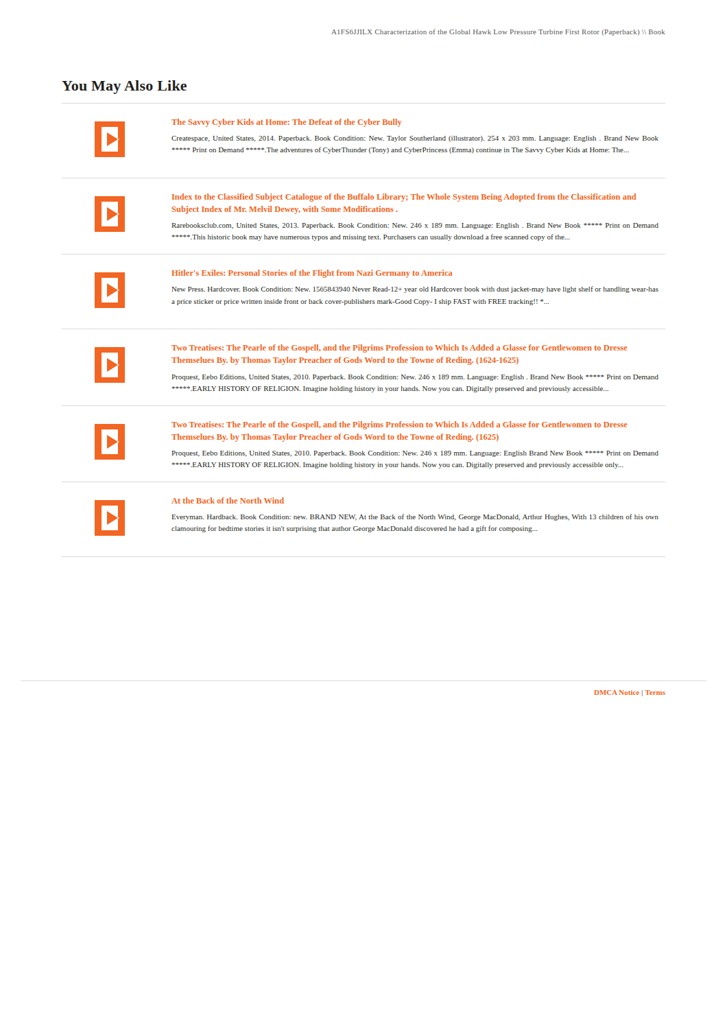A1FS6JJILX Characterization of the Global Hawk Low Pressure Turbine First Rotor (Paperback) \\ Book
You May Also Like
The Savvy Cyber Kids at Home: The Defeat of the Cyber Bully
Createspace, United States, 2014. Paperback. Book Condition: New. Taylor Southerland (illustrator). 254 x 203 mm. Language: English . Brand New Book ***** Print on Demand *****.The adventures of CyberThunder (Tony) and CyberPrincess (Emma) continue in The Savvy Cyber Kids at Home: The...
Index to the Classified Subject Catalogue of the Buffalo Library; The Whole System Being Adopted from the Classification and Subject Index of Mr. Melvil Dewey, with Some Modifications .
Rarebooksclub.com, United States, 2013. Paperback. Book Condition: New. 246 x 189 mm. Language: English . Brand New Book ***** Print on Demand *****.This historic book may have numerous typos and missing text. Purchasers can usually download a free scanned copy of the...
Hitler's Exiles: Personal Stories of the Flight from Nazi Germany to America
New Press. Hardcover. Book Condition: New. 1565843940 Never Read-12+ year old Hardcover book with dust jacket-may have light shelf or handling wear-has a price sticker or price written inside front or back cover-publishers mark-Good Copy- I ship FAST with FREE tracking!! *...
Two Treatises: The Pearle of the Gospell, and the Pilgrims Profession to Which Is Added a Glasse for Gentlewomen to Dresse Themselues By. by Thomas Taylor Preacher of Gods Word to the Towne of Reding. (1624-1625)
Proquest, Eebo Editions, United States, 2010. Paperback. Book Condition: New. 246 x 189 mm. Language: English . Brand New Book ***** Print on Demand *****.EARLY HISTORY OF RELIGION. Imagine holding history in your hands. Now you can. Digitally preserved and previously accessible...
Two Treatises: The Pearle of the Gospell, and the Pilgrims Profession to Which Is Added a Glasse for Gentlewomen to Dresse Themselues By. by Thomas Taylor Preacher of Gods Word to the Towne of Reding. (1625)
Proquest, Eebo Editions, United States, 2010. Paperback. Book Condition: New. 246 x 189 mm. Language: English Brand New Book ***** Print on Demand *****.EARLY HISTORY OF RELIGION. Imagine holding history in your hands. Now you can. Digitally preserved and previously accessible only...
At the Back of the North Wind
Everyman. Hardback. Book Condition: new. BRAND NEW, At the Back of the North Wind, George MacDonald, Arthur Hughes, With 13 children of his own clamouring for bedtime stories it isn't surprising that author George MacDonald discovered he had a gift for composing...
DMCA Notice|Terms